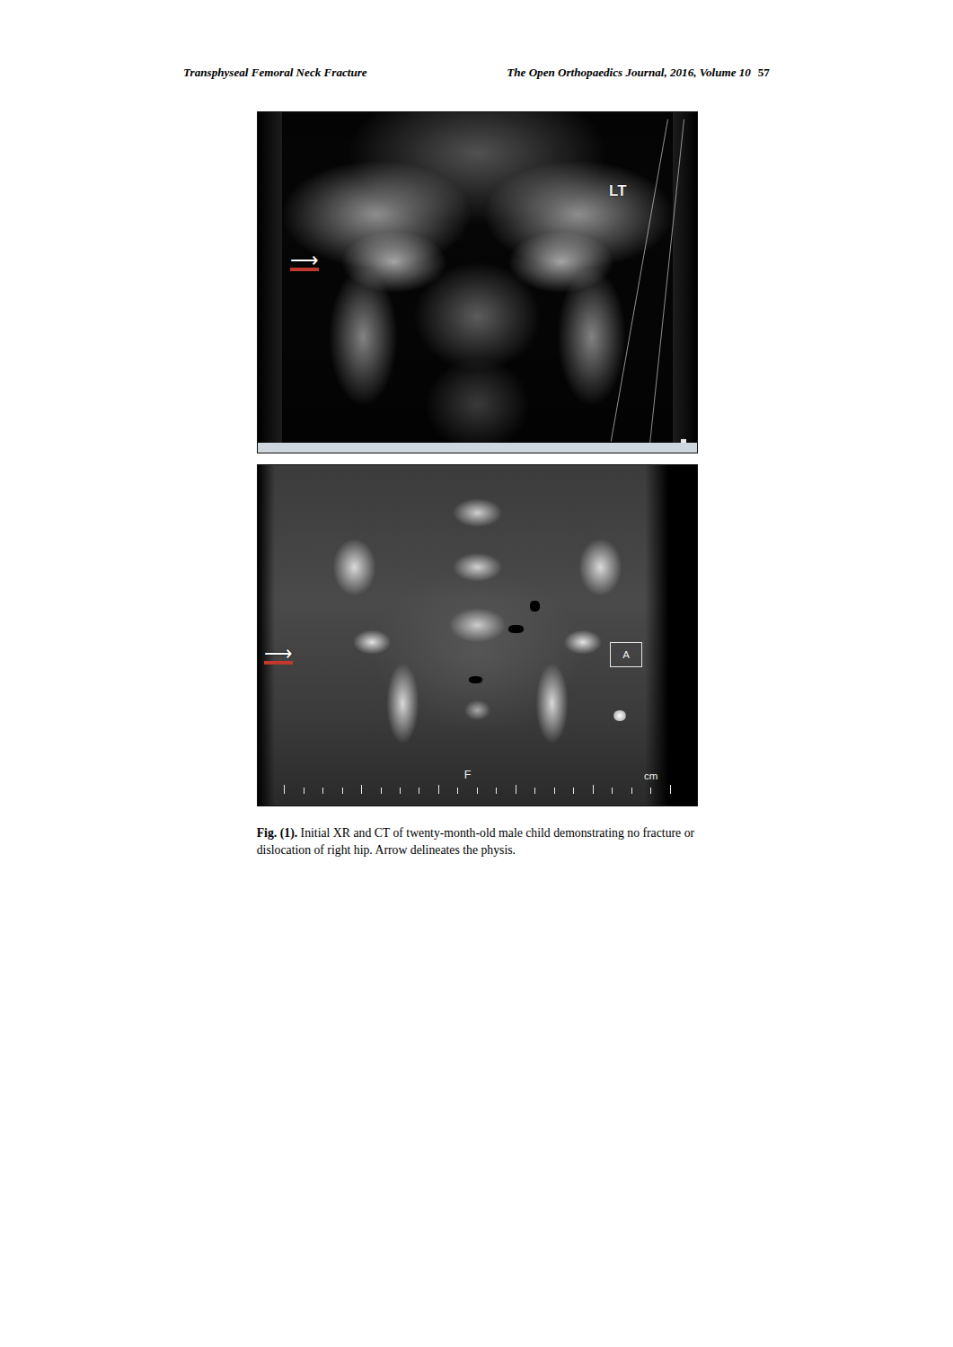Transphyseal Femoral Neck Fracture The Open Orthopaedics Journal, 2016, Volume 10 57
LT
⟶
A
⟶
F
cm
Fig. (1). Initial XR and CT of twenty-month-old male child demonstrating no fracture or dislocation of right hip. Arrow delineates the physis.